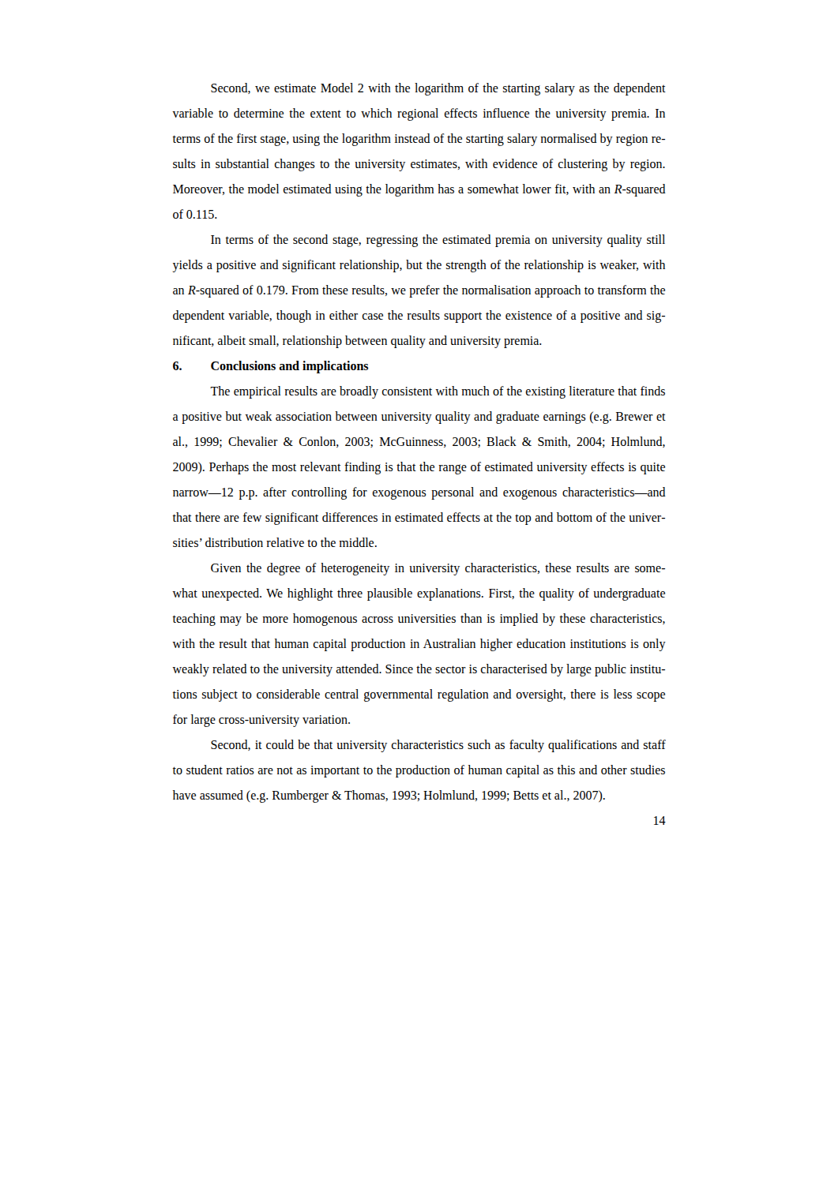Second, we estimate Model 2 with the logarithm of the starting salary as the dependent variable to determine the extent to which regional effects influence the university premia. In terms of the first stage, using the logarithm instead of the starting salary normalised by region results in substantial changes to the university estimates, with evidence of clustering by region. Moreover, the model estimated using the logarithm has a somewhat lower fit, with an R-squared of 0.115.
In terms of the second stage, regressing the estimated premia on university quality still yields a positive and significant relationship, but the strength of the relationship is weaker, with an R-squared of 0.179. From these results, we prefer the normalisation approach to transform the dependent variable, though in either case the results support the existence of a positive and significant, albeit small, relationship between quality and university premia.
6. Conclusions and implications
The empirical results are broadly consistent with much of the existing literature that finds a positive but weak association between university quality and graduate earnings (e.g. Brewer et al., 1999; Chevalier & Conlon, 2003; McGuinness, 2003; Black & Smith, 2004; Holmlund, 2009). Perhaps the most relevant finding is that the range of estimated university effects is quite narrow—12 p.p. after controlling for exogenous personal and exogenous characteristics—and that there are few significant differences in estimated effects at the top and bottom of the universities’ distribution relative to the middle.
Given the degree of heterogeneity in university characteristics, these results are somewhat unexpected. We highlight three plausible explanations. First, the quality of undergraduate teaching may be more homogenous across universities than is implied by these characteristics, with the result that human capital production in Australian higher education institutions is only weakly related to the university attended. Since the sector is characterised by large public institutions subject to considerable central governmental regulation and oversight, there is less scope for large cross-university variation.
Second, it could be that university characteristics such as faculty qualifications and staff to student ratios are not as important to the production of human capital as this and other studies have assumed (e.g. Rumberger & Thomas, 1993; Holmlund, 1999; Betts et al., 2007).
14